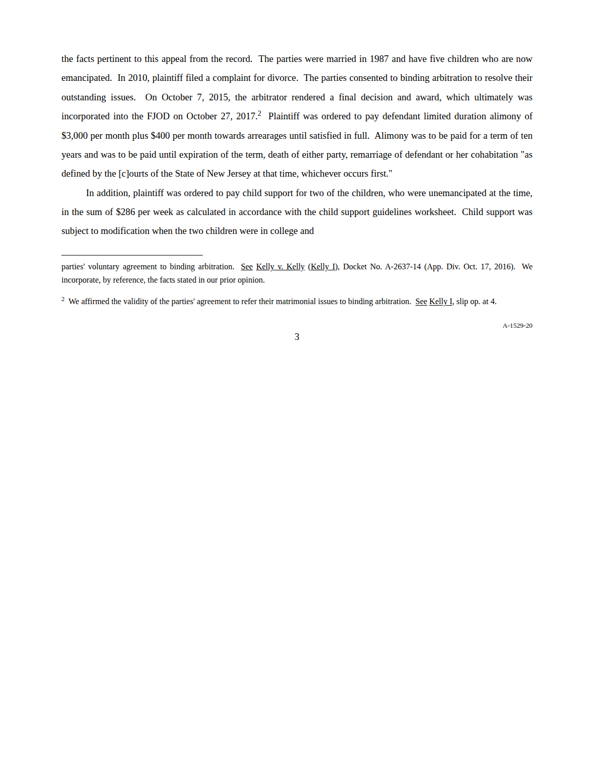the facts pertinent to this appeal from the record. The parties were married in 1987 and have five children who are now emancipated. In 2010, plaintiff filed a complaint for divorce. The parties consented to binding arbitration to resolve their outstanding issues. On October 7, 2015, the arbitrator rendered a final decision and award, which ultimately was incorporated into the FJOD on October 27, 2017.2 Plaintiff was ordered to pay defendant limited duration alimony of $3,000 per month plus $400 per month towards arrearages until satisfied in full. Alimony was to be paid for a term of ten years and was to be paid until expiration of the term, death of either party, remarriage of defendant or her cohabitation "as defined by the [c]ourts of the State of New Jersey at that time, whichever occurs first."
In addition, plaintiff was ordered to pay child support for two of the children, who were unemancipated at the time, in the sum of $286 per week as calculated in accordance with the child support guidelines worksheet. Child support was subject to modification when the two children were in college and
parties' voluntary agreement to binding arbitration. See Kelly v. Kelly (Kelly I), Docket No. A-2637-14 (App. Div. Oct. 17, 2016). We incorporate, by reference, the facts stated in our prior opinion.
2 We affirmed the validity of the parties' agreement to refer their matrimonial issues to binding arbitration. See Kelly I, slip op. at 4.
A-1529-20 3